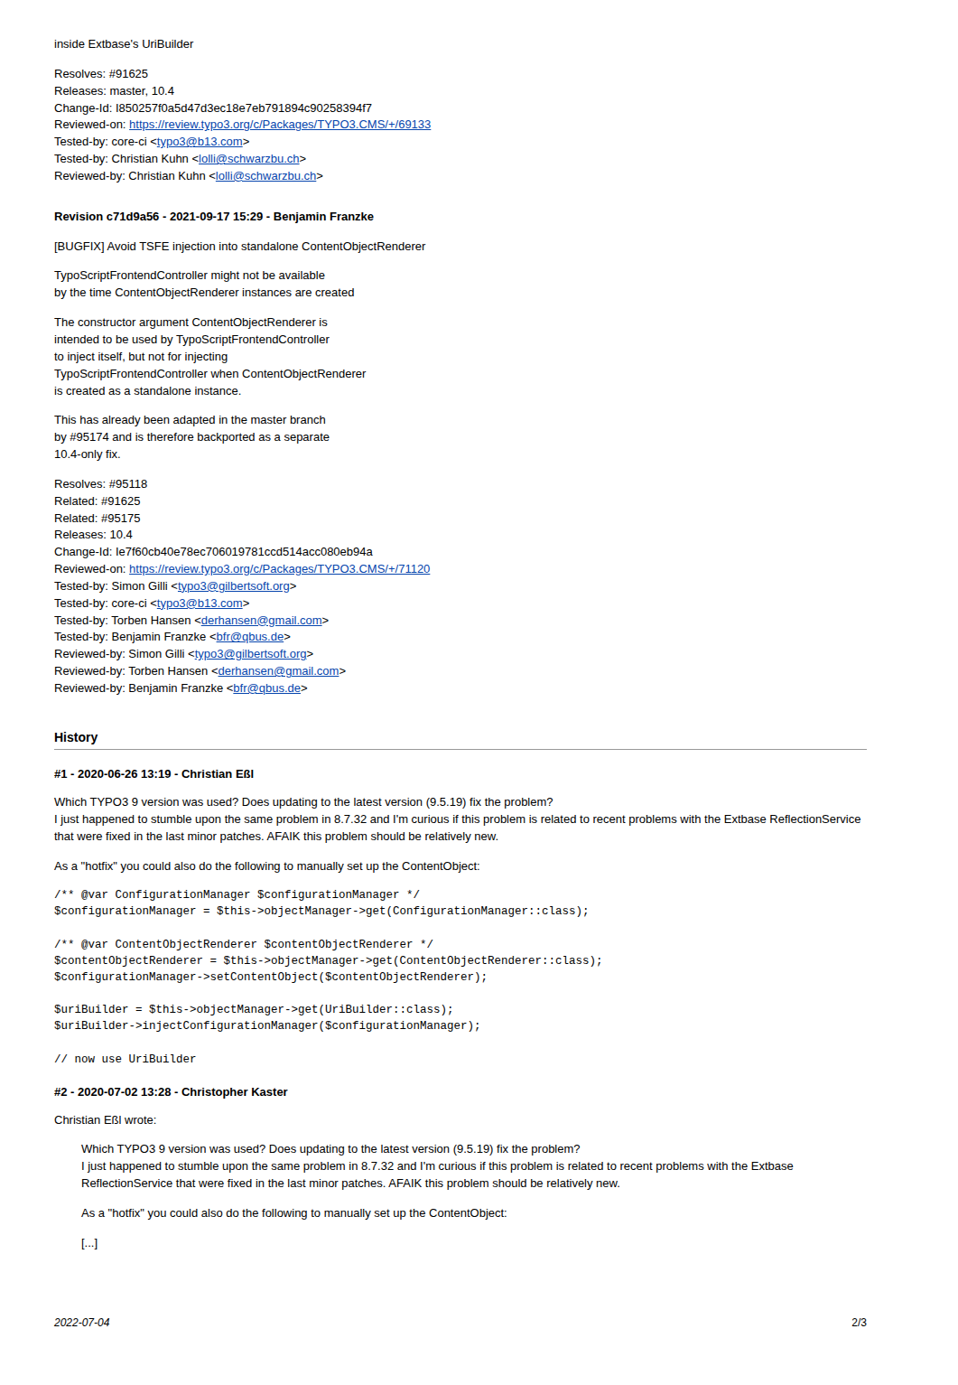inside Extbase's UriBuilder
Resolves: #91625
Releases: master, 10.4
Change-Id: I850257f0a5d47d3ec18e7eb791894c90258394f7
Reviewed-on: https://review.typo3.org/c/Packages/TYPO3.CMS/+/69133
Tested-by: core-ci <typo3@b13.com>
Tested-by: Christian Kuhn <lolli@schwarzbu.ch>
Reviewed-by: Christian Kuhn <lolli@schwarzbu.ch>
Revision c71d9a56 - 2021-09-17 15:29 - Benjamin Franzke
[BUGFIX] Avoid TSFE injection into standalone ContentObjectRenderer
TypoScriptFrontendController might not be available
by the time ContentObjectRenderer instances are created
The constructor argument ContentObjectRenderer is
intended to be used by TypoScriptFrontendController
to inject itself, but not for injecting
TypoScriptFrontendController when ContentObjectRenderer
is created as a standalone instance.
This has already been adapted in the master branch
by #95174 and is therefore backported as a separate
10.4-only fix.
Resolves: #95118
Related: #91625
Related: #95175
Releases: 10.4
Change-Id: Ie7f60cb40e78ec706019781ccd514acc080eb94a
Reviewed-on: https://review.typo3.org/c/Packages/TYPO3.CMS/+/71120
Tested-by: Simon Gilli <typo3@gilbertsoft.org>
Tested-by: core-ci <typo3@b13.com>
Tested-by: Torben Hansen <derhansen@gmail.com>
Tested-by: Benjamin Franzke <bfr@qbus.de>
Reviewed-by: Simon Gilli <typo3@gilbertsoft.org>
Reviewed-by: Torben Hansen <derhansen@gmail.com>
Reviewed-by: Benjamin Franzke <bfr@qbus.de>
History
#1 - 2020-06-26 13:19 - Christian Eßl
Which TYPO3 9 version was used? Does updating to the latest version (9.5.19) fix the problem?
I just happened to stumble upon the same problem in 8.7.32 and I'm curious if this problem is related to recent problems with the Extbase ReflectionService that were fixed in the last minor patches. AFAIK this problem should be relatively new.
As a "hotfix" you could also do the following to manually set up the ContentObject:
/** @var ConfigurationManager $configurationManager */
$configurationManager = $this->objectManager->get(ConfigurationManager::class);

/** @var ContentObjectRenderer $contentObjectRenderer */
$contentObjectRenderer = $this->objectManager->get(ContentObjectRenderer::class);
$configurationManager->setContentObject($contentObjectRenderer);

$uriBuilder = $this->objectManager->get(UriBuilder::class);
$uriBuilder->injectConfigurationManager($configurationManager);

// now use UriBuilder
#2 - 2020-07-02 13:28 - Christopher Kaster
Christian Eßl wrote:
Which TYPO3 9 version was used? Does updating to the latest version (9.5.19) fix the problem?
I just happened to stumble upon the same problem in 8.7.32 and I'm curious if this problem is related to recent problems with the Extbase ReflectionService that were fixed in the last minor patches. AFAIK this problem should be relatively new.
As a "hotfix" you could also do the following to manually set up the ContentObject:
[...]
2022-07-04 2/3